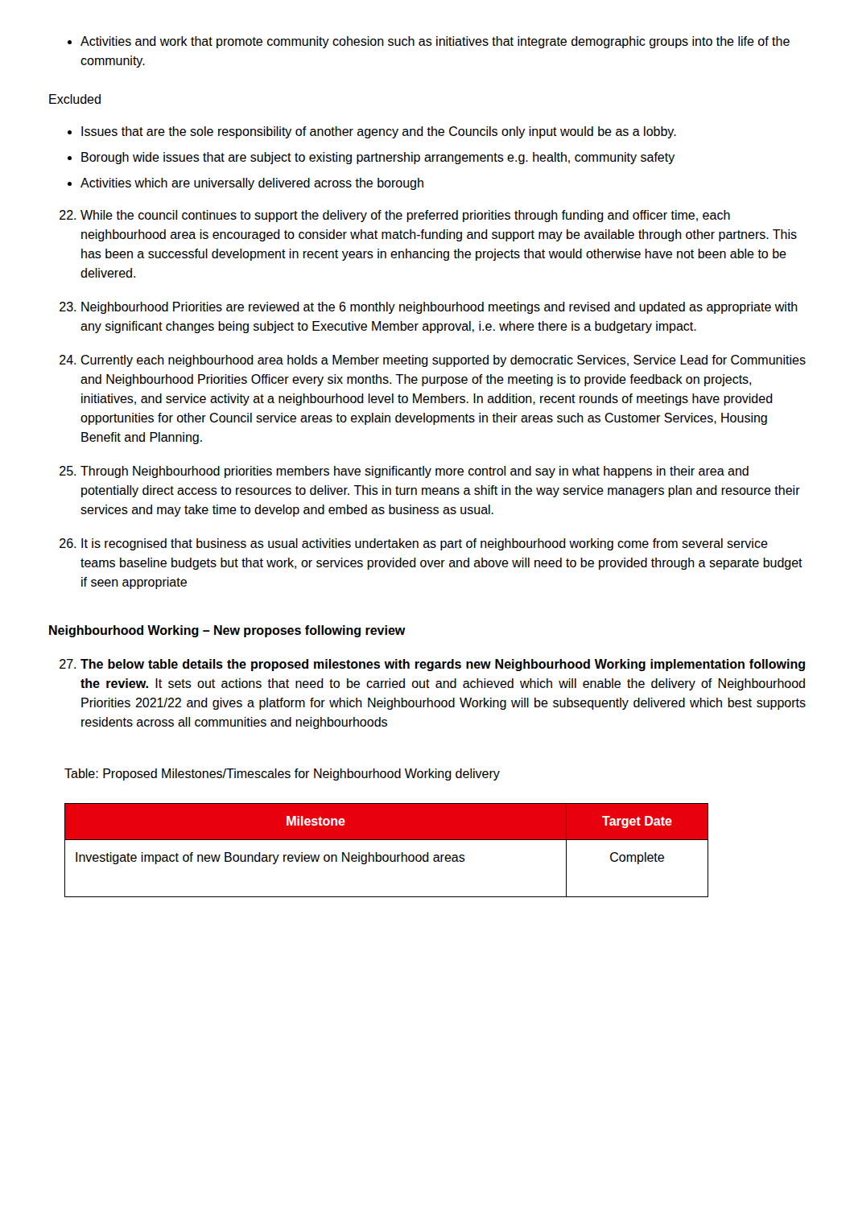Activities and work that promote community cohesion such as initiatives that integrate demographic groups into the life of the community.
Excluded
Issues that are the sole responsibility of another agency and the Councils only input would be as a lobby.
Borough wide issues that are subject to existing partnership arrangements e.g. health, community safety
Activities which are universally delivered across the borough
While the council continues to support the delivery of the preferred priorities through funding and officer time, each neighbourhood area is encouraged to consider what match-funding and support may be available through other partners. This has been a successful development in recent years in enhancing the projects that would otherwise have not been able to be delivered.
Neighbourhood Priorities are reviewed at the 6 monthly neighbourhood meetings and revised and updated as appropriate with any significant changes being subject to Executive Member approval, i.e. where there is a budgetary impact.
Currently each neighbourhood area holds a Member meeting supported by democratic Services, Service Lead for Communities and Neighbourhood Priorities Officer every six months. The purpose of the meeting is to provide feedback on projects, initiatives, and service activity at a neighbourhood level to Members. In addition, recent rounds of meetings have provided opportunities for other Council service areas to explain developments in their areas such as Customer Services, Housing Benefit and Planning.
Through Neighbourhood priorities members have significantly more control and say in what happens in their area and potentially direct access to resources to deliver. This in turn means a shift in the way service managers plan and resource their services and may take time to develop and embed as business as usual.
It is recognised that business as usual activities undertaken as part of neighbourhood working come from several service teams baseline budgets but that work, or services provided over and above will need to be provided through a separate budget if seen appropriate
Neighbourhood Working – New proposes following review
The below table details the proposed milestones with regards new Neighbourhood Working implementation following the review. It sets out actions that need to be carried out and achieved which will enable the delivery of Neighbourhood Priorities 2021/22 and gives a platform for which Neighbourhood Working will be subsequently delivered which best supports residents across all communities and neighbourhoods
Table: Proposed Milestones/Timescales for Neighbourhood Working delivery
| Milestone | Target Date |
| --- | --- |
| Investigate impact of new Boundary review on Neighbourhood areas | Complete |